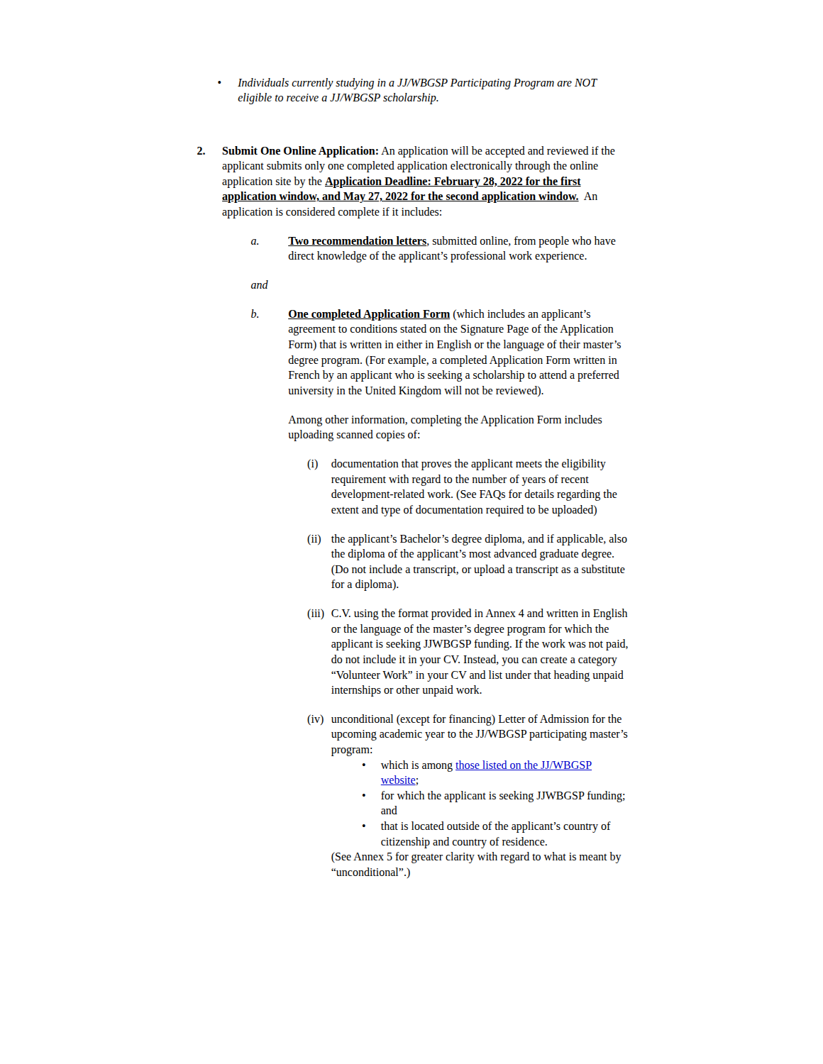•
Individuals currently studying in a JJ/WBGSP Participating Program are NOT eligible to receive a JJ/WBGSP scholarship.
2.
Submit One Online Application: An application will be accepted and reviewed if the applicant submits only one completed application electronically through the online application site by the Application Deadline: February 28, 2022 for the first application window, and May 27, 2022 for the second application window. An application is considered complete if it includes:
a.
Two recommendation letters, submitted online, from people who have direct knowledge of the applicant’s professional work experience.
and
b.
One completed Application Form (which includes an applicant’s agreement to conditions stated on the Signature Page of the Application Form) that is written in either in English or the language of their master’s degree program. (For example, a completed Application Form written in French by an applicant who is seeking a scholarship to attend a preferred university in the United Kingdom will not be reviewed).
Among other information, completing the Application Form includes uploading scanned copies of:
(i)
documentation that proves the applicant meets the eligibility requirement with regard to the number of years of recent development-related work. (See FAQs for details regarding the extent and type of documentation required to be uploaded)
(ii)
the applicant’s Bachelor’s degree diploma, and if applicable, also the diploma of the applicant’s most advanced graduate degree. (Do not include a transcript, or upload a transcript as a substitute for a diploma).
(iii)
C.V. using the format provided in Annex 4 and written in English or the language of the master’s degree program for which the applicant is seeking JJWBGSP funding. If the work was not paid, do not include it in your CV. Instead, you can create a category “Volunteer Work” in your CV and list under that heading unpaid internships or other unpaid work.
(iv)
unconditional (except for financing) Letter of Admission for the upcoming academic year to the JJ/WBGSP participating master’s program:
•which is among those listed on the JJ/WBGSP website;
•for which the applicant is seeking JJWBGSP funding; and
•that is located outside of the applicant’s country of citizenship and country of residence.
(See Annex 5 for greater clarity with regard to what is meant by “unconditional”.)